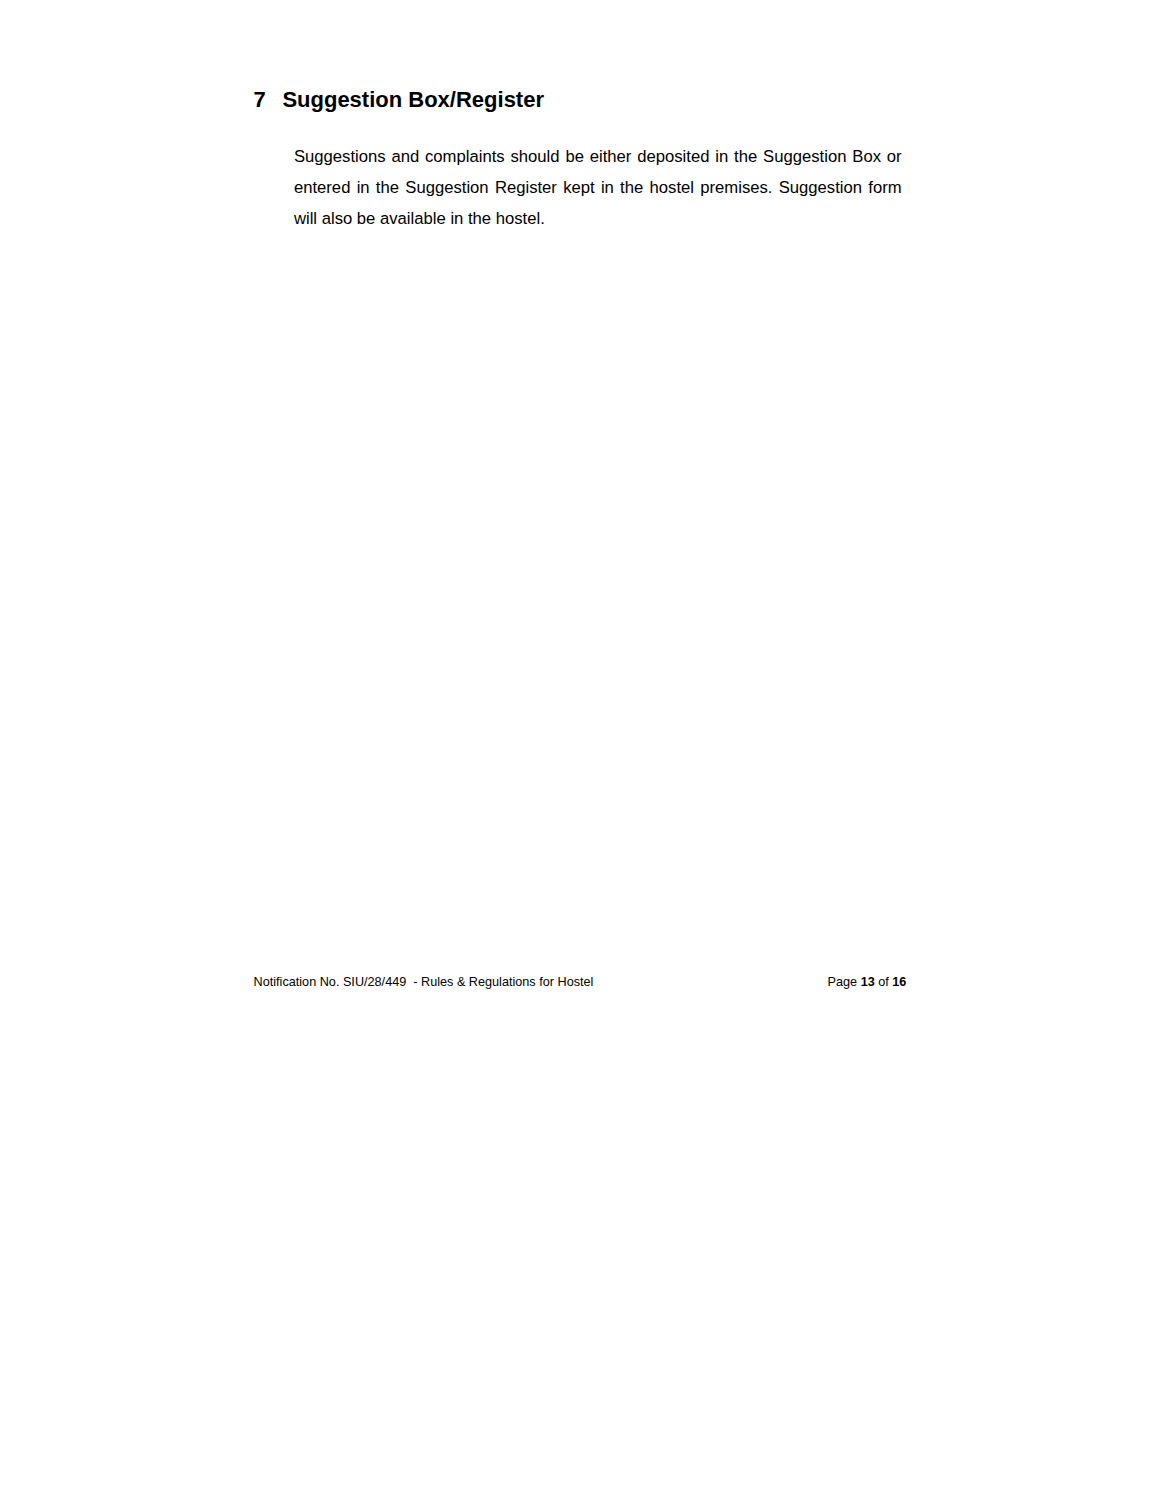7 Suggestion Box/Register
Suggestions and complaints should be either deposited in the Suggestion Box or entered in the Suggestion Register kept in the hostel premises. Suggestion form will also be available in the hostel.
Notification No. SIU/28/449 - Rules & Regulations for Hostel Page 13 of 16